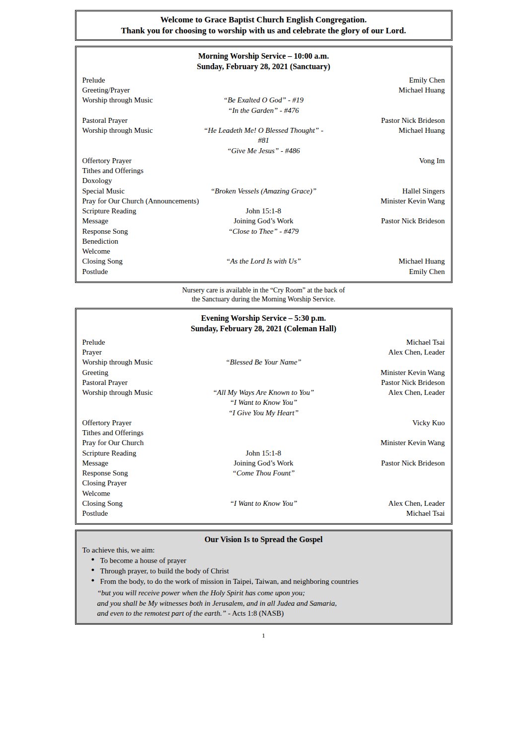Welcome to Grace Baptist Church English Congregation.
Thank you for choosing to worship with us and celebrate the glory of our Lord.
Morning Worship Service – 10:00 a.m.
Sunday, February 28, 2021 (Sanctuary)
| Prelude | | Emily Chen |
| Greeting/Prayer | | Michael Huang |
| Worship through Music | “Be Exalted O God” - #19 | |
| | “In the Garden” - #476 | |
| Pastoral Prayer | | Pastor Nick Brideson |
| Worship through Music | “He Leadeth Me! O Blessed Thought” - #81 | Michael Huang |
| | “Give Me Jesus” - #486 | |
| Offertory Prayer | | Vong Im |
| Tithes and Offerings | | |
| Doxology | | |
| Special Music | “Broken Vessels (Amazing Grace)” | Hallel Singers |
| Pray for Our Church (Announcements) | | Minister Kevin Wang |
| Scripture Reading | John 15:1-8 | |
| Message | Joining God’s Work | Pastor Nick Brideson |
| Response Song | “Close to Thee” - #479 | |
| Benediction | | |
| Welcome | | |
| Closing Song | “As the Lord Is with Us” | Michael Huang |
| Postlude | | Emily Chen |
Nursery care is available in the “Cry Room” at the back of
the Sanctuary during the Morning Worship Service.
Evening Worship Service – 5:30 p.m.
Sunday, February 28, 2021 (Coleman Hall)
| Prelude | | Michael Tsai |
| Prayer | | Alex Chen, Leader |
| Worship through Music | “Blessed Be Your Name” | |
| Greeting | | Minister Kevin Wang |
| Pastoral Prayer | | Pastor Nick Brideson |
| Worship through Music | “All My Ways Are Known to You” | Alex Chen, Leader |
| | “I Want to Know You” | |
| | “I Give You My Heart” | |
| Offertory Prayer | | Vicky Kuo |
| Tithes and Offerings | | |
| Pray for Our Church | | Minister Kevin Wang |
| Scripture Reading | John 15:1-8 | |
| Message | Joining God’s Work | Pastor Nick Brideson |
| Response Song | “Come Thou Fount” | |
| Closing Prayer | | |
| Welcome | | |
| Closing Song | “I Want to Know You” | Alex Chen, Leader |
| Postlude | | Michael Tsai |
Our Vision Is to Spread the Gospel
To achieve this, we aim:
To become a house of prayer
Through prayer, to build the body of Christ
From the body, to do the work of mission in Taipei, Taiwan, and neighboring countries
“but you will receive power when the Holy Spirit has come upon you;
and you shall be My witnesses both in Jerusalem, and in all Judea and Samaria,
and even to the remotest part of the earth.” - Acts 1:8 (NASB)
1